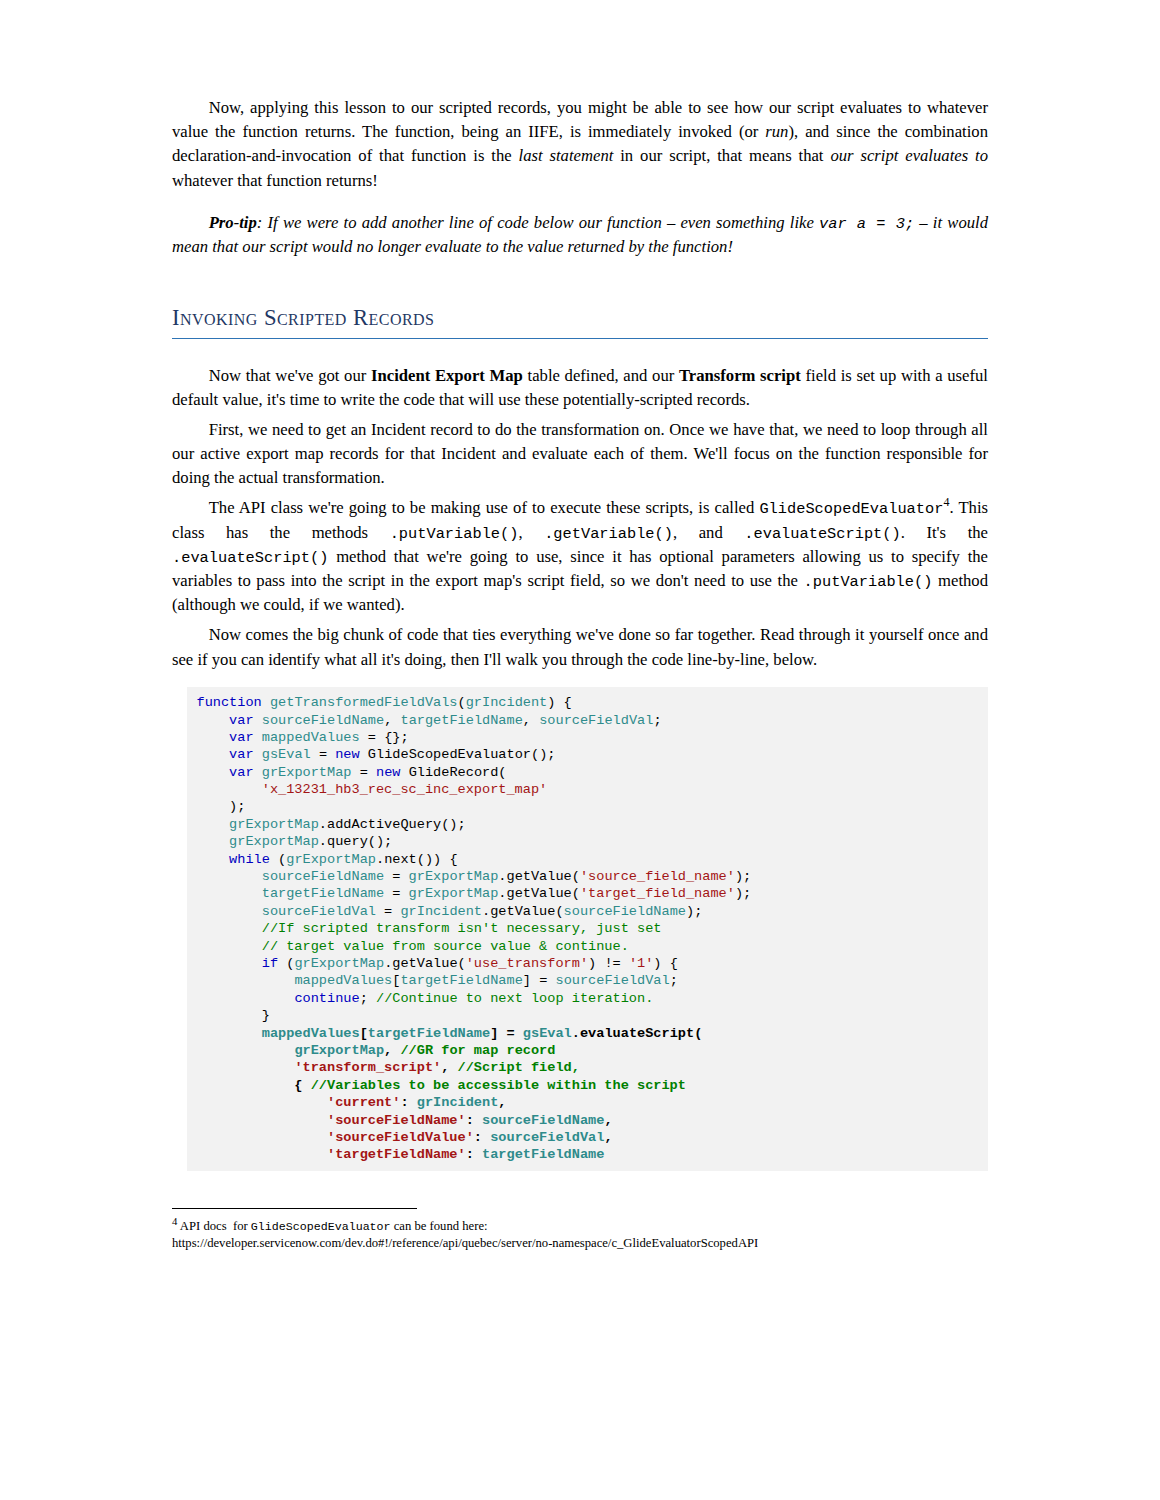Now, applying this lesson to our scripted records, you might be able to see how our script evaluates to whatever value the function returns. The function, being an IIFE, is immediately invoked (or run), and since the combination declaration-and-invocation of that function is the last statement in our script, that means that our script evaluates to whatever that function returns!
Pro-tip: If we were to add another line of code below our function – even something like var a = 3; – it would mean that our script would no longer evaluate to the value returned by the function!
Invoking Scripted Records
Now that we've got our Incident Export Map table defined, and our Transform script field is set up with a useful default value, it's time to write the code that will use these potentially-scripted records.
First, we need to get an Incident record to do the transformation on. Once we have that, we need to loop through all our active export map records for that Incident and evaluate each of them. We'll focus on the function responsible for doing the actual transformation.
The API class we're going to be making use of to execute these scripts, is called GlideScopedEvaluator4. This class has the methods .putVariable(), .getVariable(), and .evaluateScript(). It's the .evaluateScript() method that we're going to use, since it has optional parameters allowing us to specify the variables to pass into the script in the export map's script field, so we don't need to use the .putVariable() method (although we could, if we wanted).
Now comes the big chunk of code that ties everything we've done so far together. Read through it yourself once and see if you can identify what all it's doing, then I'll walk you through the code line-by-line, below.
function getTransformedFieldVals(grIncident) {
    var sourceFieldName, targetFieldName, sourceFieldVal;
    var mappedValues = {};
    var gsEval = new GlideScopedEvaluator();
    var grExportMap = new GlideRecord(
        'x_13231_hb3_rec_sc_inc_export_map'
    );
    grExportMap.addActiveQuery();
    grExportMap.query();
    while (grExportMap.next()) {
        sourceFieldName = grExportMap.getValue('source_field_name');
        targetFieldName = grExportMap.getValue('target_field_name');
        sourceFieldVal = grIncident.getValue(sourceFieldName);
        //If scripted transform isn't necessary, just set
        // target value from source value & continue.
        if (grExportMap.getValue('use_transform') != '1') {
            mappedValues[targetFieldName] = sourceFieldVal;
            continue; //Continue to next loop iteration.
        }
        mappedValues[targetFieldName] = gsEval.evaluateScript(
            grExportMap, //GR for map record
            'transform_script', //Script field,
            { //Variables to be accessible within the script
                'current': grIncident,
                'sourceFieldName': sourceFieldName,
                'sourceFieldValue': sourceFieldVal,
                'targetFieldName': targetFieldName
4 API docs for GlideScopedEvaluator can be found here:
https://developer.servicenow.com/dev.do#!/reference/api/quebec/server/no-namespace/c_GlideEvaluatorScopedAPI